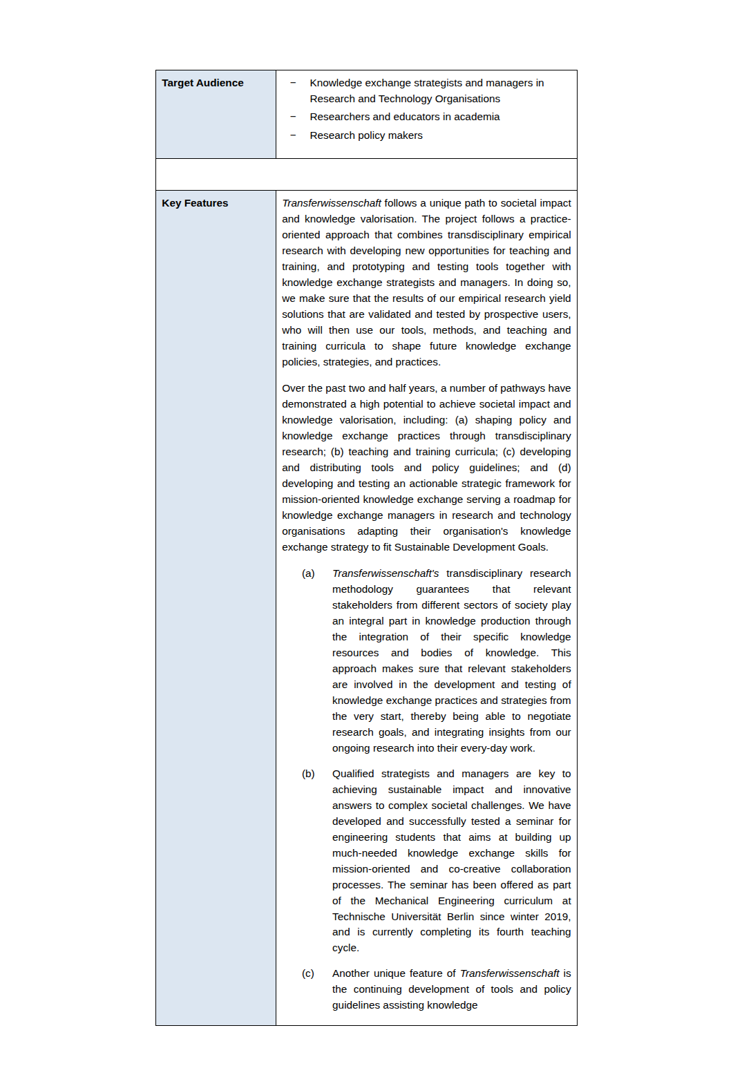| Target Audience | Knowledge exchange strategists and managers in Research and Technology Organisations Researchers and educators in academia Research policy makers |
| Key Features | Transferwissenschaft follows a unique path to societal impact and knowledge valorisation. The project follows a practice-oriented approach that combines transdisciplinary empirical research with developing new opportunities for teaching and training, and prototyping and testing tools together with knowledge exchange strategists and managers. In doing so, we make sure that the results of our empirical research yield solutions that are validated and tested by prospective users, who will then use our tools, methods, and teaching and training curricula to shape future knowledge exchange policies, strategies, and practices. Over the past two and half years, a number of pathways have demonstrated a high potential to achieve societal impact and knowledge valorisation, including: (a) shaping policy and knowledge exchange practices through transdisciplinary research; (b) teaching and training curricula; (c) developing and distributing tools and policy guidelines; and (d) developing and testing an actionable strategic framework for mission-oriented knowledge exchange serving a roadmap for knowledge exchange managers in research and technology organisations adapting their organisation's knowledge exchange strategy to fit Sustainable Development Goals. (a) Transferwissenschaft's transdisciplinary research methodology guarantees that relevant stakeholders from different sectors of society play an integral part in knowledge production through the integration of their specific knowledge resources and bodies of knowledge. This approach makes sure that relevant stakeholders are involved in the development and testing of knowledge exchange practices and strategies from the very start, thereby being able to negotiate research goals, and integrating insights from our ongoing research into their every-day work. (b) Qualified strategists and managers are key to achieving sustainable impact and innovative answers to complex societal challenges. We have developed and successfully tested a seminar for engineering students that aims at building up much-needed knowledge exchange skills for mission-oriented and co-creative collaboration processes. The seminar has been offered as part of the Mechanical Engineering curriculum at Technische Universität Berlin since winter 2019, and is currently completing its fourth teaching cycle. (c) Another unique feature of Transferwissenschaft is the continuing development of tools and policy guidelines assisting knowledge |